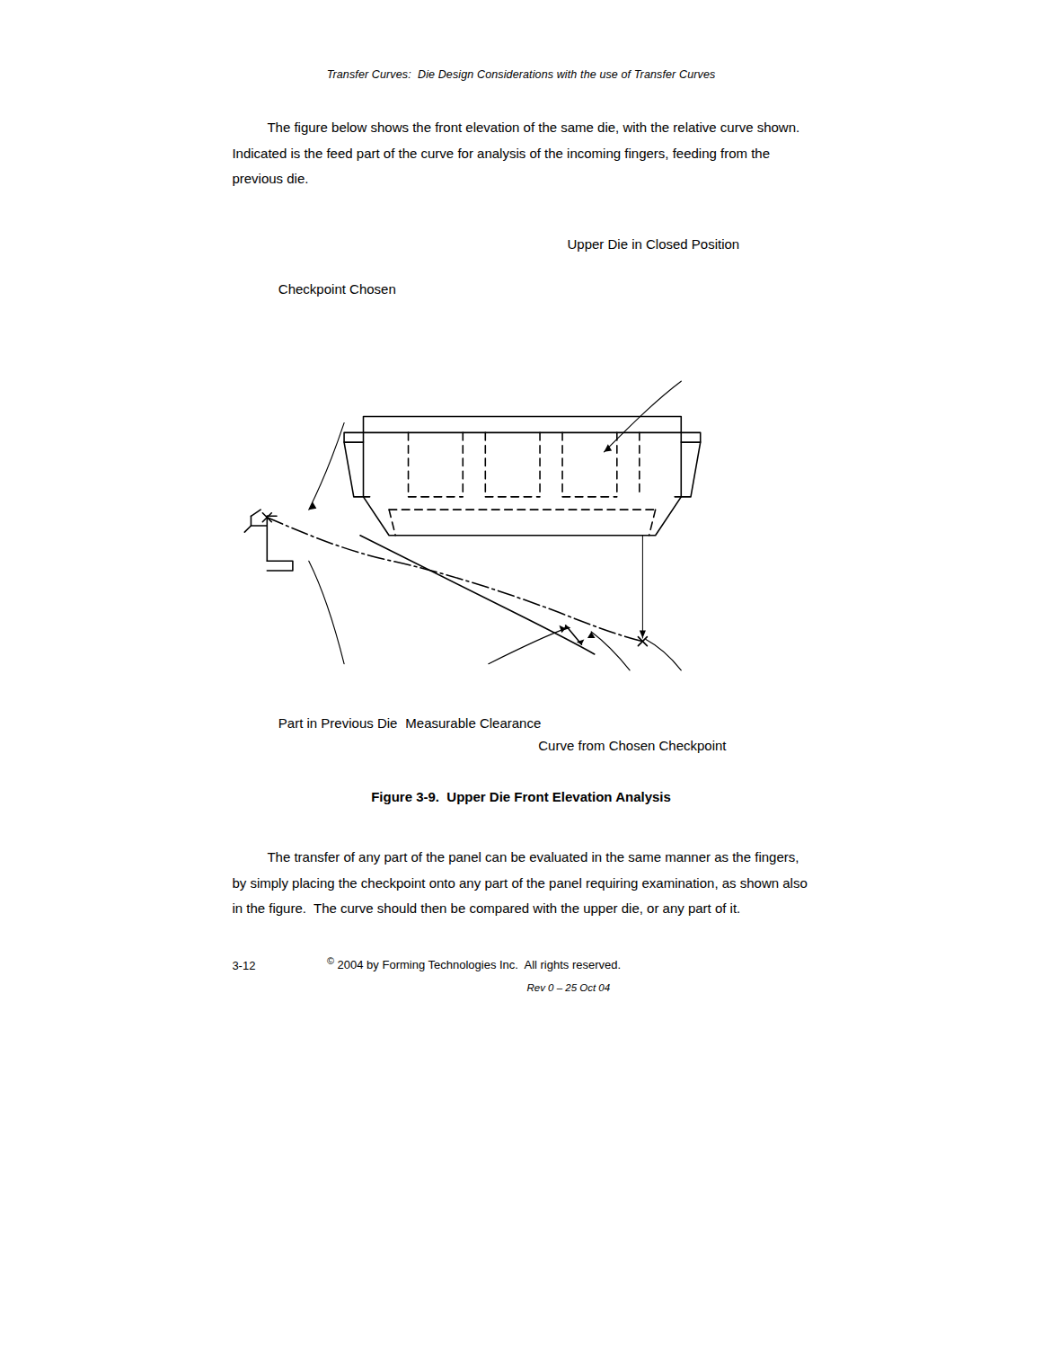Transfer Curves: Die Design Considerations with the use of Transfer Curves
The figure below shows the front elevation of the same die, with the relative curve shown. Indicated is the feed part of the curve for analysis of the incoming fingers, feeding from the previous die.
Upper Die in Closed Position Checkpoint Chosen Part in Previous Die Measurable Clearance Curve from Chosen Checkpoint
Figure 3-9. Upper Die Front Elevation Analysis
The transfer of any part of the panel can be evaluated in the same manner as the fingers, by simply placing the checkpoint onto any part of the panel requiring examination, as shown also in the figure. The curve should then be compared with the upper die, or any part of it.
3-12 © 2004 by Forming Technologies Inc. All rights reserved.
Rev 0 – 25 Oct 04